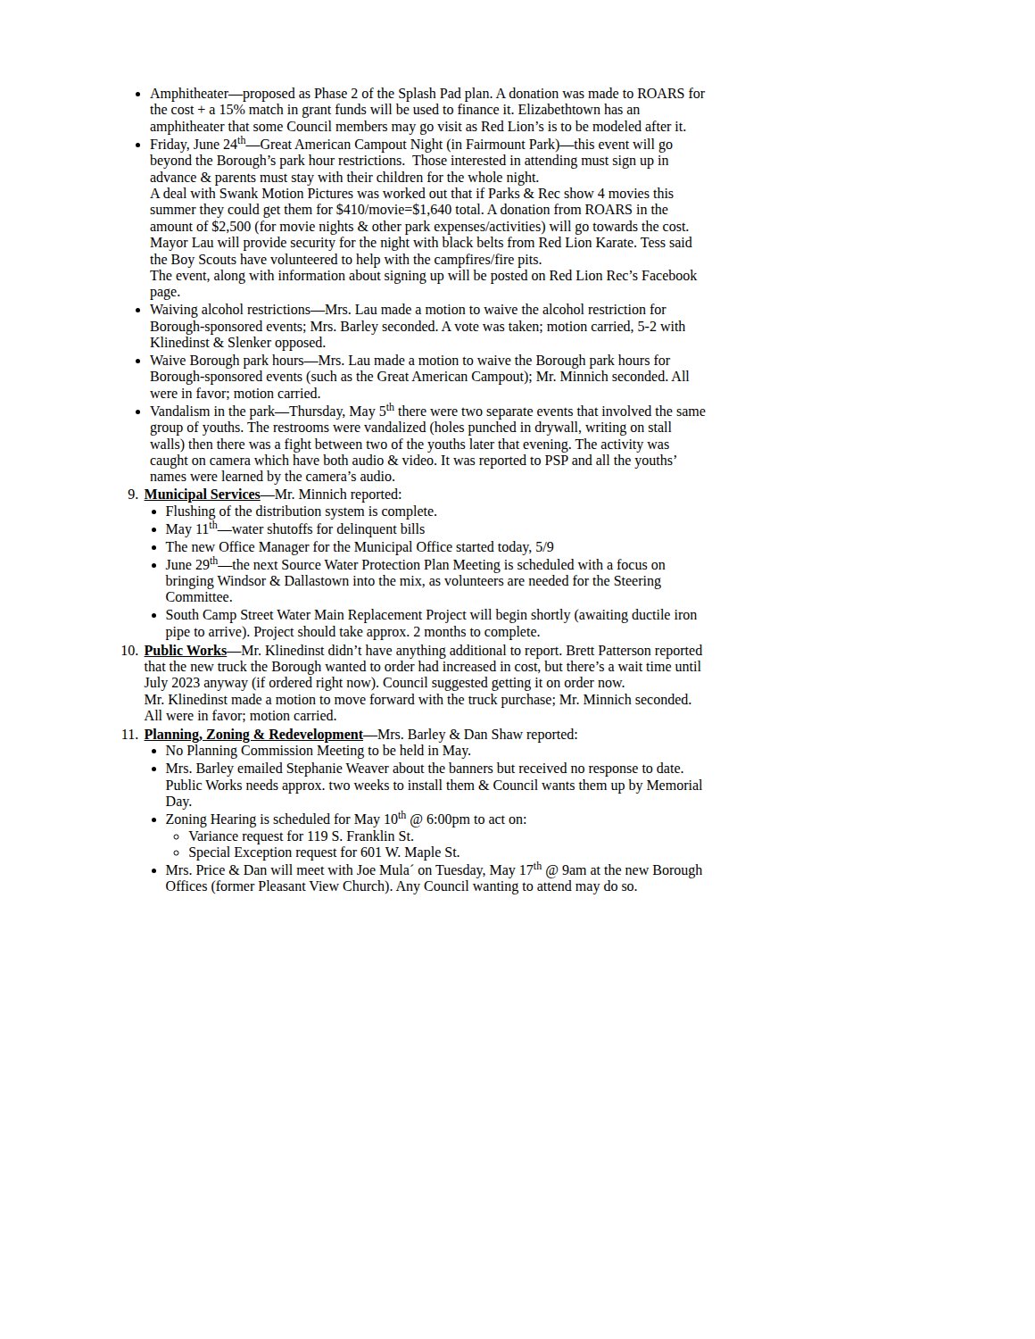Amphitheater—proposed as Phase 2 of the Splash Pad plan. A donation was made to ROARS for the cost + a 15% match in grant funds will be used to finance it. Elizabethtown has an amphitheater that some Council members may go visit as Red Lion’s is to be modeled after it.
Friday, June 24th—Great American Campout Night (in Fairmount Park)—this event will go beyond the Borough’s park hour restrictions. Those interested in attending must sign up in advance & parents must stay with their children for the whole night.
A deal with Swank Motion Pictures was worked out that if Parks & Rec show 4 movies this summer they could get them for $410/movie=$1,640 total. A donation from ROARS in the amount of $2,500 (for movie nights & other park expenses/activities) will go towards the cost.
Mayor Lau will provide security for the night with black belts from Red Lion Karate. Tess said the Boy Scouts have volunteered to help with the campfires/fire pits.
The event, along with information about signing up will be posted on Red Lion Rec’s Facebook page.
Waiving alcohol restrictions—Mrs. Lau made a motion to waive the alcohol restriction for Borough-sponsored events; Mrs. Barley seconded. A vote was taken; motion carried, 5-2 with Klinedinst & Slenker opposed.
Waive Borough park hours—Mrs. Lau made a motion to waive the Borough park hours for Borough-sponsored events (such as the Great American Campout); Mr. Minnich seconded. All were in favor; motion carried.
Vandalism in the park—Thursday, May 5th there were two separate events that involved the same group of youths. The restrooms were vandalized (holes punched in drywall, writing on stall walls) then there was a fight between two of the youths later that evening. The activity was caught on camera which have both audio & video. It was reported to PSP and all the youths’ names were learned by the camera’s audio.
9. Municipal Services—Mr. Minnich reported:
Flushing of the distribution system is complete.
May 11th—water shutoffs for delinquent bills
The new Office Manager for the Municipal Office started today, 5/9
June 29th—the next Source Water Protection Plan Meeting is scheduled with a focus on bringing Windsor & Dallastown into the mix, as volunteers are needed for the Steering Committee.
South Camp Street Water Main Replacement Project will begin shortly (awaiting ductile iron pipe to arrive). Project should take approx. 2 months to complete.
10. Public Works—Mr. Klinedinst didn’t have anything additional to report. Brett Patterson reported that the new truck the Borough wanted to order had increased in cost, but there’s a wait time until July 2023 anyway (if ordered right now). Council suggested getting it on order now.
Mr. Klinedinst made a motion to move forward with the truck purchase; Mr. Minnich seconded. All were in favor; motion carried.
11. Planning, Zoning & Redevelopment—Mrs. Barley & Dan Shaw reported:
No Planning Commission Meeting to be held in May.
Mrs. Barley emailed Stephanie Weaver about the banners but received no response to date. Public Works needs approx. two weeks to install them & Council wants them up by Memorial Day.
Zoning Hearing is scheduled for May 10th @ 6:00pm to act on:
Variance request for 119 S. Franklin St.
Special Exception request for 601 W. Maple St.
Mrs. Price & Dan will meet with Joe Mula´ on Tuesday, May 17th @ 9am at the new Borough Offices (former Pleasant View Church). Any Council wanting to attend may do so.